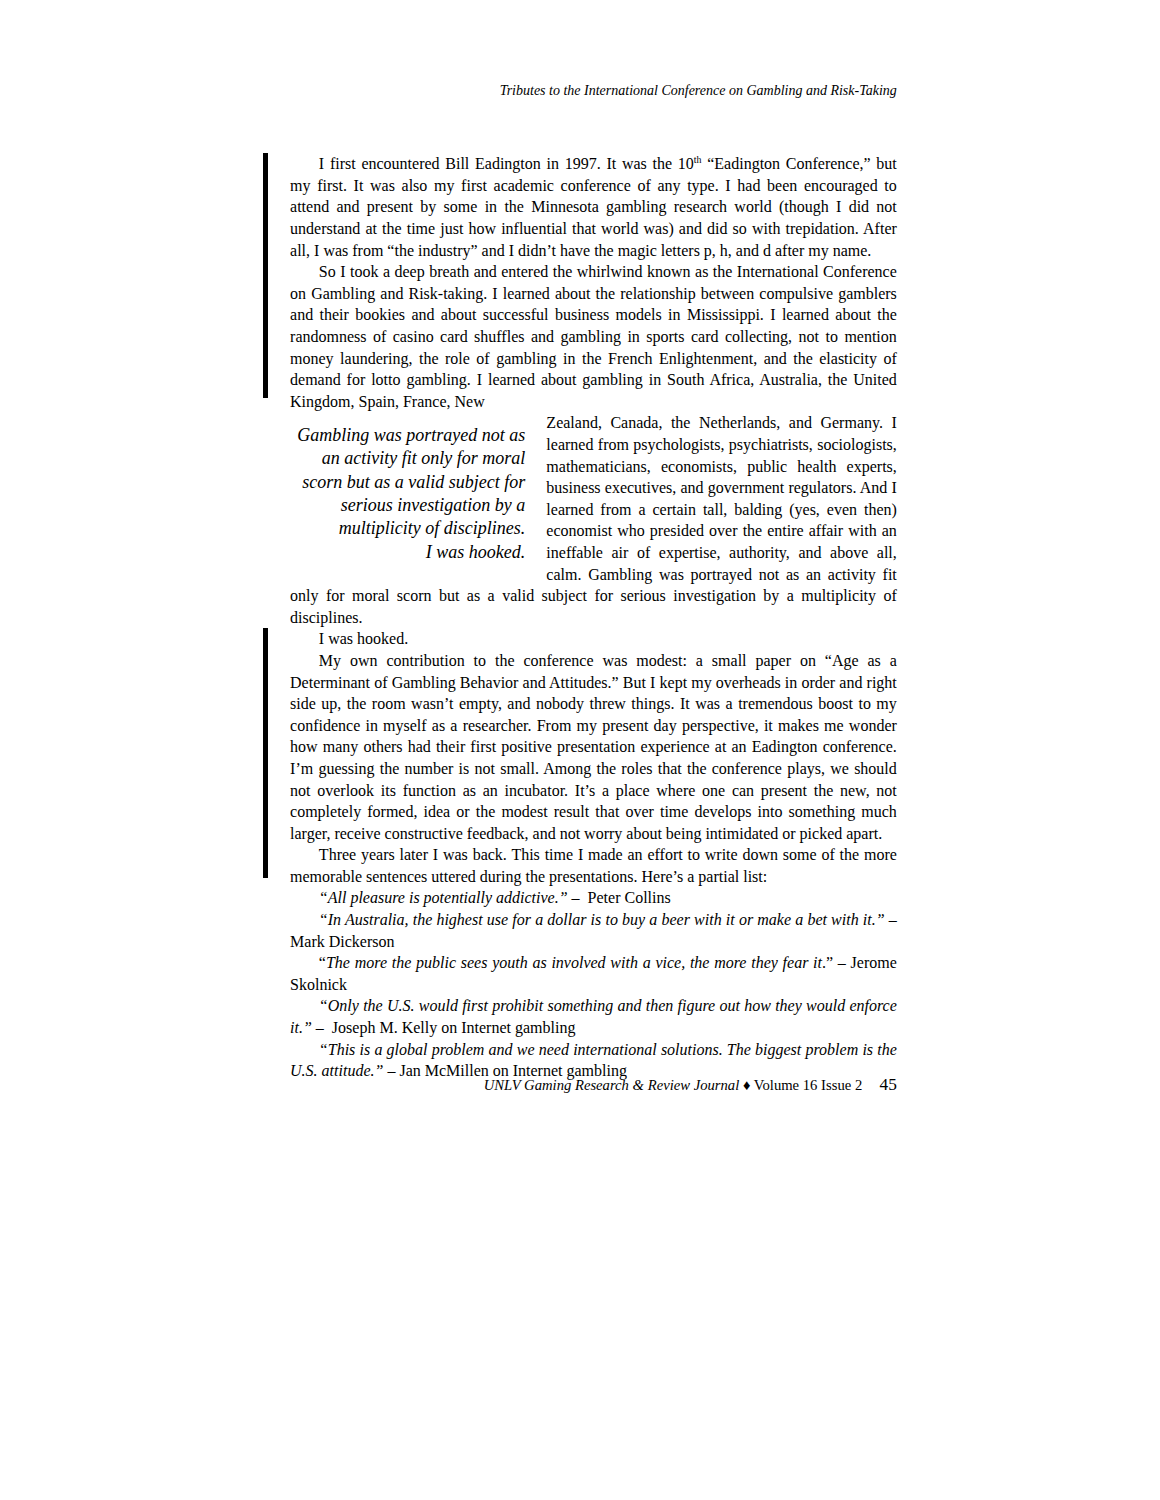Tributes to the International Conference on Gambling and Risk-Taking
I first encountered Bill Eadington in 1997. It was the 10th “Eadington Conference,” but my first. It was also my first academic conference of any type. I had been encouraged to attend and present by some in the Minnesota gambling research world (though I did not understand at the time just how influential that world was) and did so with trepidation. After all, I was from “the industry” and I didn’t have the magic letters p, h, and d after my name.
So I took a deep breath and entered the whirlwind known as the International Conference on Gambling and Risk-taking. I learned about the relationship between compulsive gamblers and their bookies and about successful business models in Mississippi. I learned about the randomness of casino card shuffles and gambling in sports card collecting, not to mention money laundering, the role of gambling in the French Enlightenment, and the elasticity of demand for lotto gambling. I learned about gambling in South Africa, Australia, the United Kingdom, Spain, France, New
Gambling was portrayed not as an activity fit only for moral scorn but as a valid subject for serious investigation by a multiplicity of disciplines.
I was hooked.
Zealand, Canada, the Netherlands, and Germany. I learned from psychologists, psychiatrists, sociologists, mathematicians, economists, public health experts, business executives, and government regulators. And I learned from a certain tall, balding (yes, even then) economist who presided over the entire affair with an ineffable air of expertise, authority, and above all, calm. Gambling was portrayed not as an activity fit only for moral scorn but as a valid subject for serious investigation by a multiplicity of disciplines.
I was hooked.
My own contribution to the conference was modest: a small paper on “Age as a Determinant of Gambling Behavior and Attitudes.” But I kept my overheads in order and right side up, the room wasn’t empty, and nobody threw things. It was a tremendous boost to my confidence in myself as a researcher. From my present day perspective, it makes me wonder how many others had their first positive presentation experience at an Eadington conference. I’m guessing the number is not small. Among the roles that the conference plays, we should not overlook its function as an incubator. It’s a place where one can present the new, not completely formed, idea or the modest result that over time develops into something much larger, receive constructive feedback, and not worry about being intimidated or picked apart.
Three years later I was back. This time I made an effort to write down some of the more memorable sentences uttered during the presentations. Here’s a partial list:
“All pleasure is potentially addictive.” – Peter Collins
“In Australia, the highest use for a dollar is to buy a beer with it or make a bet with it.” – Mark Dickerson
“The more the public sees youth as involved with a vice, the more they fear it.” – Jerome Skolnick
“Only the U.S. would first prohibit something and then figure out how they would enforce it.” – Joseph M. Kelly on Internet gambling
“This is a global problem and we need international solutions. The biggest problem is the U.S. attitude.” – Jan McMillen on Internet gambling
UNLV Gaming Research & Review Journal ♦ Volume 16 Issue 245